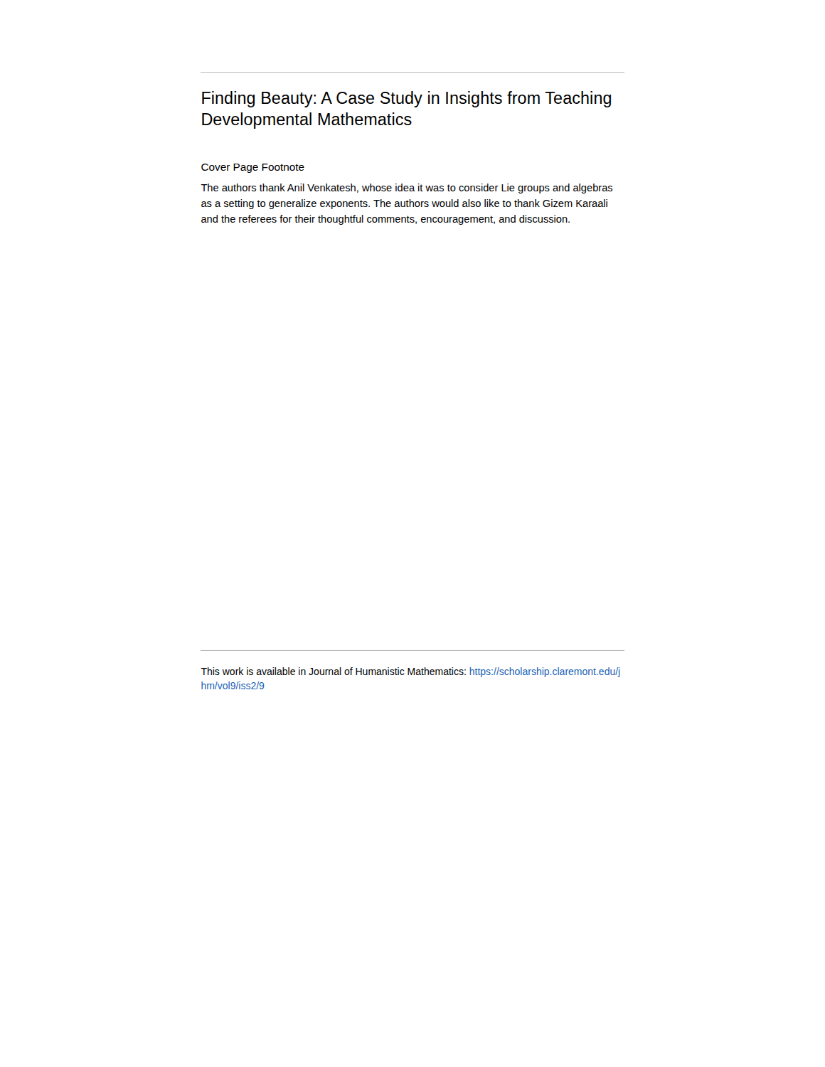Finding Beauty: A Case Study in Insights from Teaching Developmental Mathematics
Cover Page Footnote
The authors thank Anil Venkatesh, whose idea it was to consider Lie groups and algebras as a setting to generalize exponents. The authors would also like to thank Gizem Karaali and the referees for their thoughtful comments, encouragement, and discussion.
This work is available in Journal of Humanistic Mathematics: https://scholarship.claremont.edu/jhm/vol9/iss2/9